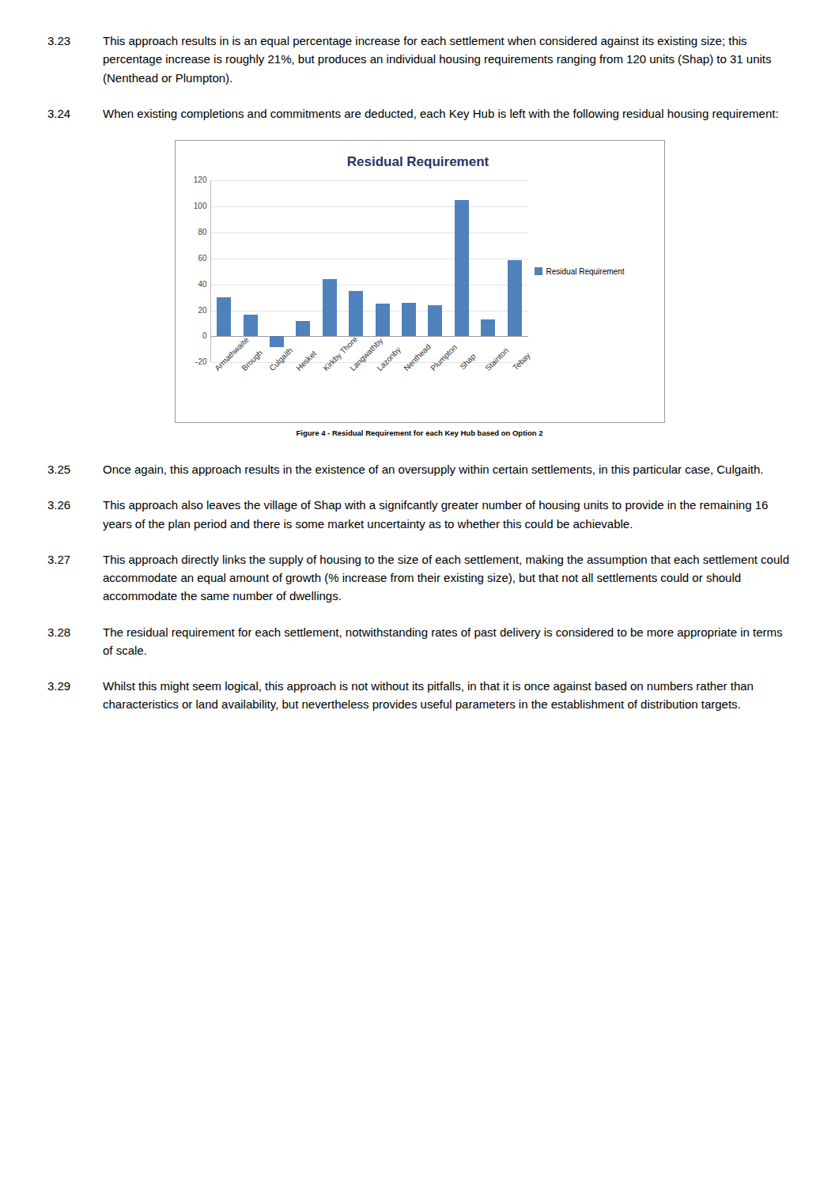3.23
This approach results in is an equal percentage increase for each settlement when considered against its existing size; this percentage increase is roughly 21%, but produces an individual housing requirements ranging from 120 units (Shap) to 31 units (Nenthead or Plumpton).
3.24
When existing completions and commitments are deducted, each Key Hub is left with the following residual housing requirement:
Residual Requirement
120 100 80 60 40 20 0 -20
Residual Requirement
Armathwaite
Brough
Culgaith
Hesket
Kirkby Thore
Langwathby
Lazonby
Nenthead
Plumpton
Shap
Stainton
Tebay
Figure 4 - Residual Requirement for each Key Hub based on Option 2
3.25
Once again, this approach results in the existence of an oversupply within certain settlements, in this particular case, Culgaith.
3.26
This approach also leaves the village of Shap with a signifcantly greater number of housing units to provide in the remaining 16 years of the plan period and there is some market uncertainty as to whether this could be achievable.
3.27
This approach directly links the supply of housing to the size of each settlement, making the assumption that each settlement could accommodate an equal amount of growth (% increase from their existing size), but that not all settlements could or should accommodate the same number of dwellings.
3.28
The residual requirement for each settlement, notwithstanding rates of past delivery is considered to be more appropriate in terms of scale.
3.29
Whilst this might seem logical, this approach is not without its pitfalls, in that it is once against based on numbers rather than characteristics or land availability, but nevertheless provides useful parameters in the establishment of distribution targets.